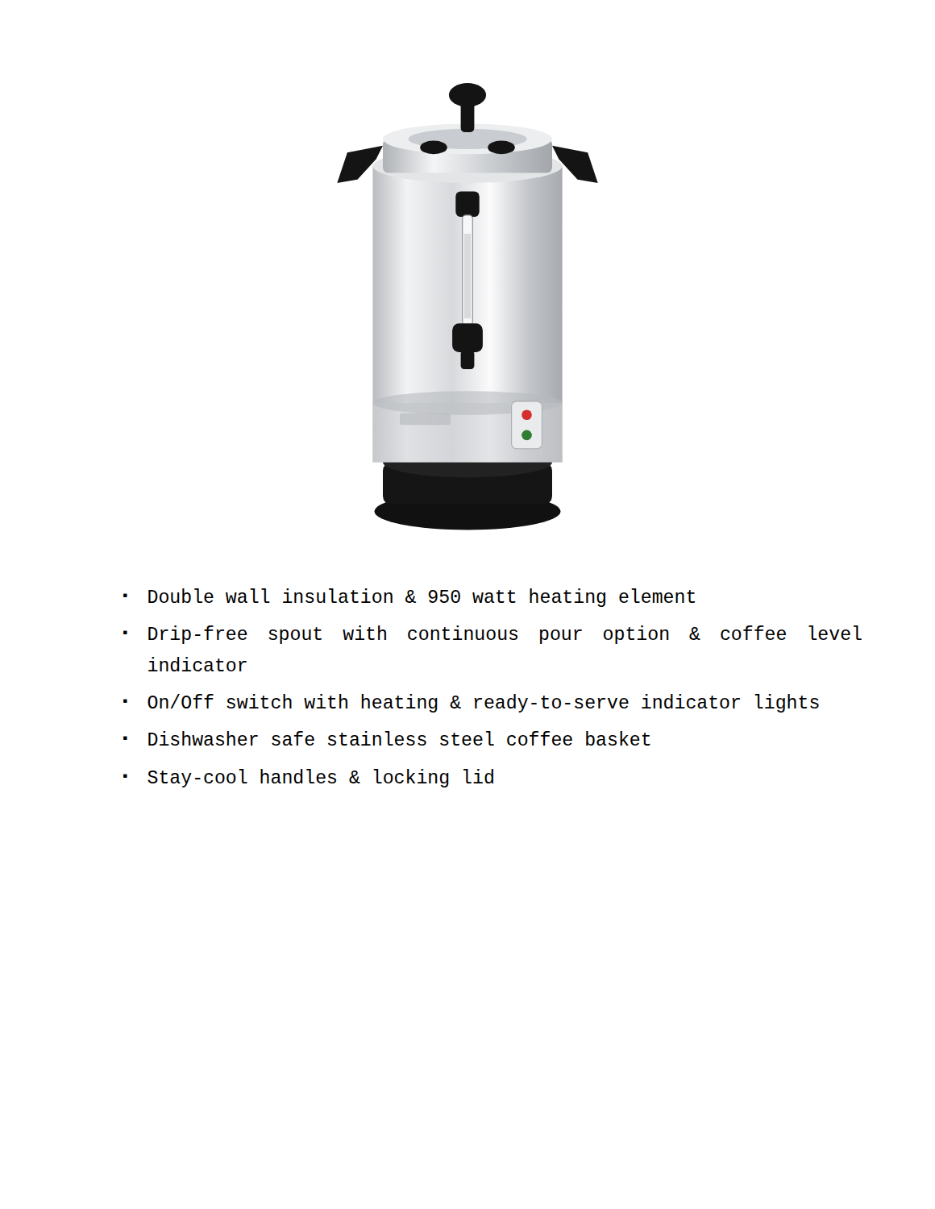Double wall insulation & 950 watt heating element
Drip-free spout with continuous pour option & coffee level indicator
On/Off switch with heating & ready-to-serve indicator lights
Dishwasher safe stainless steel coffee basket
Stay-cool handles & locking lid